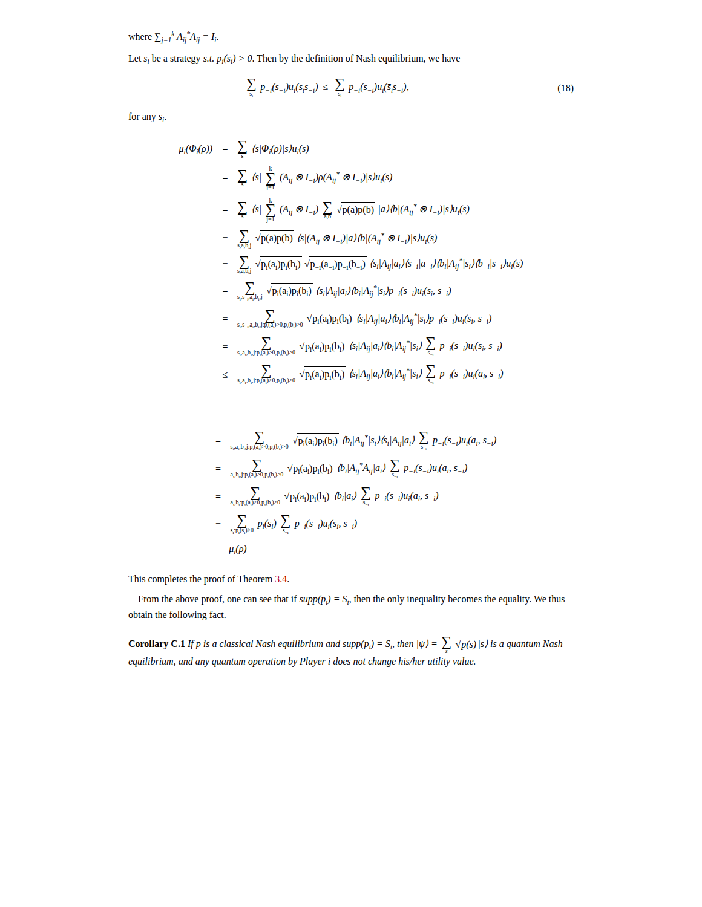where ∑j=1k Aij*Aij = Ii.
Let s̄i be a strategy s.t. pi(s̄i) > 0. Then by the definition of Nash equilibrium, we have
∑si p−i(s−i)ui(sis−i) ≤ ∑si p−i(s−i)ui(s̄is−i),
(18)
for any si.
| μ i (Φ i (ρ)) | = | ∑ s ⟨s/Φ i (ρ)/s⟩u i (s) |
| | = | ∑ s ⟨s/ k ∑ j=1 (A ij ⊗ I −i )ρ(A ij * ⊗ I −i )/s⟩u i (s) |
| | = | ∑ s ⟨s/ k ∑ j=1 (A ij ⊗ I −i ) ∑ a,b √ p(a)p(b) /a⟩⟨b/(A ij * ⊗ I −i )/s⟩u i (s) |
| | = | ∑ s,a,b,j √ p(a)p(b) ⟨s/(A ij ⊗ I −i )/a⟩⟨b/(A ij * ⊗ I −i )/s⟩u i (s) |
| | = | ∑ s,a,b,j √ p i (a i )p i (b i ) √ p −i (a −i )p −i (b −i ) ⟨s i /A ij /a i ⟩⟨s −i /a −i ⟩⟨b i /A ij * /s i ⟩⟨b −i /s −i ⟩u i (s) |
| | = | ∑ s i ,s −i ,a i ,b i ,j √ p i (a i )p i (b i ) ⟨s i /A ij /a i ⟩⟨b i /A ij * /s i ⟩p −i (s −i )u i (s i , s −i ) |
| | = | ∑ s i ,s −i ,a i ,b i ,j:p i (a i )>0,p i (b i )>0 √ p i (a i )p i (b i ) ⟨s i /A ij /a i ⟩⟨b i /A ij * /s i ⟩p −i (s −i )u i (s i , s −i ) |
| | = | ∑ s i ,a i ,b i ,j:p i (a i )>0,p i (b i )>0 √ p i (a i )p i (b i ) ⟨s i /A ij /a i ⟩⟨b i /A ij * /s i ⟩ ∑ s −i p −i (s −i )u i (s i , s −i ) |
| | ≤ | ∑ s i ,a i ,b i ,j:p i (a i )>0,p i (b i )>0 √ p i (a i )p i (b i ) ⟨s i /A ij /a i ⟩⟨b i /A ij * /s i ⟩ ∑ s −i p −i (s −i )u i (a i , s −i ) |
| | = | ∑ s i ,a i ,b i ,j:p i (a i )>0,p i (b i )>0 √ p i (a i )p i (b i ) ⟨b i /A ij * /s i ⟩⟨s i /A ij /a i ⟩ ∑ s −i p −i (s −i )u i (a i , s −i ) |
| | = | ∑ a i ,b i ,j:p i (a i )>0,p i (b i )>0 √ p i (a i )p i (b i ) ⟨b i /A ij * A ij /a i ⟩ ∑ s −i p −i (s −i )u i (a i , s −i ) |
| | = | ∑ a i ,b i :p i (a i )>0,p i (b i )>0 √ p i (a i )p i (b i ) ⟨b i /a i ⟩ ∑ s −i p −i (s −i )u i (a i , s −i ) |
| | = | ∑ s̄ i :p i (s̄ i )>0 p i (s̄ i ) ∑ s −i p −i (s −i )u i (s̄ i , s −i ) |
| | = | μ i (ρ) |
This completes the proof of Theorem 3.4.
From the above proof, one can see that if supp(pi) = Si, then the only inequality becomes the equality. We thus obtain the following fact.
Corollary C.1 If p is a classical Nash equilibrium and supp(pi) = Si, then |ψ⟩ = ∑s √p(s)|s⟩ is a quantum Nash equilibrium, and any quantum operation by Player i does not change his/her utility value.